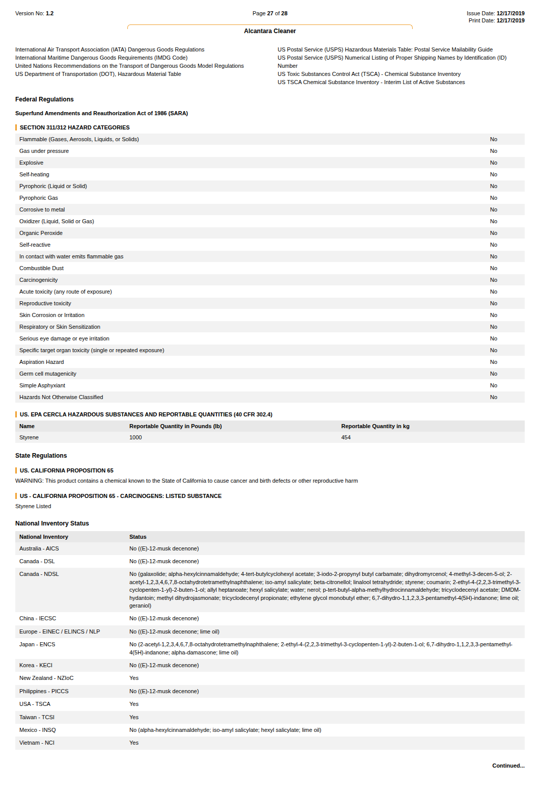Version No: 1.2
Page 27 of 28
Issue Date: 12/17/2019
Print Date: 12/17/2019
Alcantara Cleaner
International Air Transport Association (IATA) Dangerous Goods Regulations
International Maritime Dangerous Goods Requirements (IMDG Code)
United Nations Recommendations on the Transport of Dangerous Goods Model Regulations
US Department of Transportation (DOT), Hazardous Material Table
US Postal Service (USPS) Hazardous Materials Table: Postal Service Mailability Guide
US Postal Service (USPS) Numerical Listing of Proper Shipping Names by Identification (ID) Number
US Toxic Substances Control Act (TSCA) - Chemical Substance Inventory
US TSCA Chemical Substance Inventory - Interim List of Active Substances
Federal Regulations
Superfund Amendments and Reauthorization Act of 1986 (SARA)
SECTION 311/312 HAZARD CATEGORIES
| Flammable (Gases, Aerosols, Liquids, or Solids) | No |
| Gas under pressure | No |
| Explosive | No |
| Self-heating | No |
| Pyrophoric (Liquid or Solid) | No |
| Pyrophoric Gas | No |
| Corrosive to metal | No |
| Oxidizer (Liquid, Solid or Gas) | No |
| Organic Peroxide | No |
| Self-reactive | No |
| In contact with water emits flammable gas | No |
| Combustible Dust | No |
| Carcinogenicity | No |
| Acute toxicity (any route of exposure) | No |
| Reproductive toxicity | No |
| Skin Corrosion or Irritation | No |
| Respiratory or Skin Sensitization | No |
| Serious eye damage or eye irritation | No |
| Specific target organ toxicity (single or repeated exposure) | No |
| Aspiration Hazard | No |
| Germ cell mutagenicity | No |
| Simple Asphyxiant | No |
| Hazards Not Otherwise Classified | No |
US. EPA CERCLA HAZARDOUS SUBSTANCES AND REPORTABLE QUANTITIES (40 CFR 302.4)
| Name | Reportable Quantity in Pounds (lb) | Reportable Quantity in kg |
| --- | --- | --- |
| Styrene | 1000 | 454 |
State Regulations
US. CALIFORNIA PROPOSITION 65
WARNING: This product contains a chemical known to the State of California to cause cancer and birth defects or other reproductive harm
US - CALIFORNIA PROPOSITION 65 - CARCINOGENS: LISTED SUBSTANCE
Styrene Listed
National Inventory Status
| National Inventory | Status |
| --- | --- |
| Australia - AICS | No ((E)-12-musk decenone) |
| Canada - DSL | No ((E)-12-musk decenone) |
| Canada - NDSL | No (galaxolide; alpha-hexylcinnamaldehyde; 4-tert-butylcyclohexyl acetate; 3-iodo-2-propynyl butyl carbamate; dihydromyrcenol; 4-methyl-3-decen-5-ol; 2-acetyl-1,2,3,4,6,7,8-octahydrotetramethylnaphthalene; iso-amyl salicylate; beta-citronellol; linalool tetrahydride; styrene; coumarin; 2-ethyl-4-(2,2,3-trimethyl-3-cyclopenten-1-yl)-2-buten-1-ol; allyl heptanoate; hexyl salicylate; water; nerol; p-tert-butyl-alpha-methylhydrocinnamaldehyde; tricyclodecenyl acetate; DMDM-hydantoin; methyl dihydrojasmonate; tricyclodecenyl propionate; ethylene glycol monobutyl ether; 6,7-dihydro-1,1,2,3,3-pentamethyl-4(5H)-indanone; lime oil; geraniol) |
| China - IECSC | No ((E)-12-musk decenone) |
| Europe - EINEC / ELINCS / NLP | No ((E)-12-musk decenone; lime oil) |
| Japan - ENCS | No (2-acetyl-1,2,3,4,6,7,8-octahydrotetramethylnaphthalene; 2-ethyl-4-(2,2,3-trimethyl-3-cyclopenten-1-yl)-2-buten-1-ol; 6,7-dihydro-1,1,2,3,3-pentamethyl-4(5H)-indanone; alpha-damascone; lime oil) |
| Korea - KECI | No ((E)-12-musk decenone) |
| New Zealand - NZIoC | Yes |
| Philippines - PICCS | No ((E)-12-musk decenone) |
| USA - TSCA | Yes |
| Taiwan - TCSI | Yes |
| Mexico - INSQ | No (alpha-hexylcinnamaldehyde; iso-amyl salicylate; hexyl salicylate; lime oil) |
| Vietnam - NCI | Yes |
Continued...